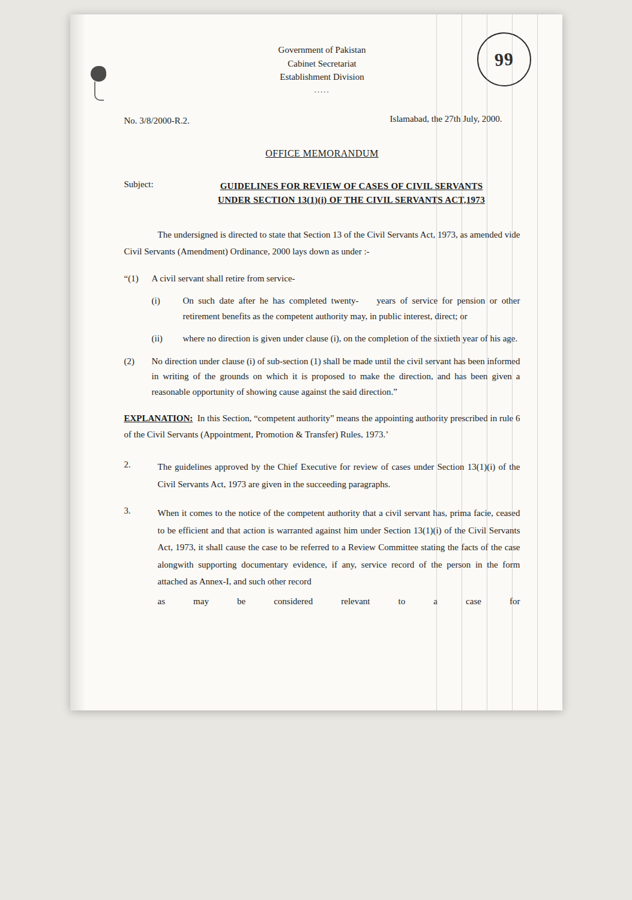99
Government of Pakistan
Cabinet Secretariat
Establishment Division
.....
No. 3/8/2000-R.2.
Islamabad, the 27th July, 2000.
OFFICE MEMORANDUM
Subject:
GUIDELINES FOR REVIEW OF CASES OF CIVIL SERVANTS
UNDER SECTION 13(1)(i) OF THE CIVIL SERVANTS ACT,1973
The undersigned is directed to state that Section 13 of the Civil Servants Act, 1973, as amended vide Civil Servants (Amendment) Ordinance, 2000 lays down as under :-
“(1)
A civil servant shall retire from service-
(i)
On such date after he has completed twenty- years of service for pension or other retirement benefits as the competent authority may, in public interest, direct; or
(ii)
where no direction is given under clause (i), on the completion of the sixtieth year of his age.
(2)
No direction under clause (i) of sub-section (1) shall be made until the civil servant has been informed in writing of the grounds on which it is proposed to make the direction, and has been given a reasonable opportunity of showing cause against the said direction.”
EXPLANATION: In this Section, “competent authority” means the appointing authority prescribed in rule 6 of the Civil Servants (Appointment, Promotion & Transfer) Rules, 1973.’
2.
The guidelines approved by the Chief Executive for review of cases under Section 13(1)(i) of the Civil Servants Act, 1973 are given in the succeeding paragraphs.
3.
When it comes to the notice of the competent authority that a civil servant has, prima facie, ceased to be efficient and that action is warranted against him under Section 13(1)(i) of the Civil Servants Act, 1973, it shall cause the case to be referred to a Review Committee stating the facts of the case alongwith supporting documentary evidence, if any, service record of the person in the form attached as Annex-I, and such other record as may be considered relevant to acase for